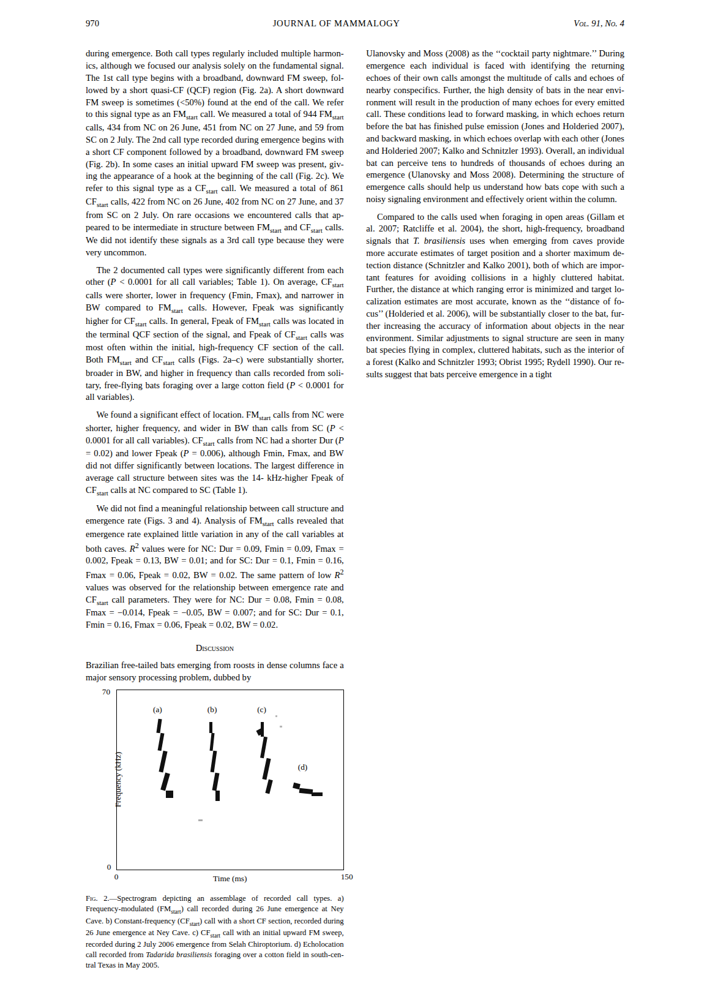970 JOURNAL OF MAMMALOGY Vol. 91, No. 4
during emergence. Both call types regularly included multiple harmonics, although we focused our analysis solely on the fundamental signal. The 1st call type begins with a broadband, downward FM sweep, followed by a short quasi-CF (QCF) region (Fig. 2a). A short downward FM sweep is sometimes (<50%) found at the end of the call. We refer to this signal type as an FMstart call. We measured a total of 944 FMstart calls, 434 from NC on 26 June, 451 from NC on 27 June, and 59 from SC on 2 July. The 2nd call type recorded during emergence begins with a short CF component followed by a broadband, downward FM sweep (Fig. 2b). In some cases an initial upward FM sweep was present, giving the appearance of a hook at the beginning of the call (Fig. 2c). We refer to this signal type as a CFstart call. We measured a total of 861 CFstart calls, 422 from NC on 26 June, 402 from NC on 27 June, and 37 from SC on 2 July. On rare occasions we encountered calls that appeared to be intermediate in structure between FMstart and CFstart calls. We did not identify these signals as a 3rd call type because they were very uncommon.
The 2 documented call types were significantly different from each other (P < 0.0001 for all call variables; Table 1). On average, CFstart calls were shorter, lower in frequency (Fmin, Fmax), and narrower in BW compared to FMstart calls. However, Fpeak was significantly higher for CFstart calls. In general, Fpeak of FMstart calls was located in the terminal QCF section of the signal, and Fpeak of CFstart calls was most often within the initial, high-frequency CF section of the call. Both FMstart and CFstart calls (Figs. 2a–c) were substantially shorter, broader in BW, and higher in frequency than calls recorded from solitary, free-flying bats foraging over a large cotton field (P < 0.0001 for all variables).
We found a significant effect of location. FMstart calls from NC were shorter, higher frequency, and wider in BW than calls from SC (P < 0.0001 for all call variables). CFstart calls from NC had a shorter Dur (P = 0.02) and lower Fpeak (P = 0.006), although Fmin, Fmax, and BW did not differ significantly between locations. The largest difference in average call structure between sites was the 14- kHz-higher Fpeak of CFstart calls at NC compared to SC (Table 1).
We did not find a meaningful relationship between call structure and emergence rate (Figs. 3 and 4). Analysis of FMstart calls revealed that emergence rate explained little variation in any of the call variables at both caves. R2 values were for NC: Dur = 0.09, Fmin = 0.09, Fmax = 0.002, Fpeak = 0.13, BW = 0.01; and for SC: Dur = 0.1, Fmin = 0.16, Fmax = 0.06, Fpeak = 0.02, BW = 0.02. The same pattern of low R2 values was observed for the relationship between emergence rate and CFstart call parameters. They were for NC: Dur = 0.08, Fmin = 0.08, Fmax = −0.014, Fpeak = −0.05, BW = 0.007; and for SC: Dur = 0.1, Fmin = 0.16, Fmax = 0.06, Fpeak = 0.02, BW = 0.02.
Discussion
Brazilian free-tailed bats emerging from roosts in dense columns face a major sensory processing problem, dubbed by
70 0 Frequency (kHz) 0 150 Time (ms) (a) (b) (c) (d)
Fig. 2.—Spectrogram depicting an assemblage of recorded call types. a) Frequency-modulated (FMstart) call recorded during 26 June emergence at Ney Cave. b) Constant-frequency (CFstart) call with a short CF section, recorded during 26 June emergence at Ney Cave. c) CFstart call with an initial upward FM sweep, recorded during 2 July 2006 emergence from Selah Chiroptorium. d) Echolocation call recorded from Tadarida brasiliensis foraging over a cotton field in south-central Texas in May 2005.
Ulanovsky and Moss (2008) as the ‘‘cocktail party nightmare.’’ During emergence each individual is faced with identifying the returning echoes of their own calls amongst the multitude of calls and echoes of nearby conspecifics. Further, the high density of bats in the near environment will result in the production of many echoes for every emitted call. These conditions lead to forward masking, in which echoes return before the bat has finished pulse emission (Jones and Holderied 2007), and backward masking, in which echoes overlap with each other (Jones and Holderied 2007; Kalko and Schnitzler 1993). Overall, an individual bat can perceive tens to hundreds of thousands of echoes during an emergence (Ulanovsky and Moss 2008). Determining the structure of emergence calls should help us understand how bats cope with such a noisy signaling environment and effectively orient within the column.
Compared to the calls used when foraging in open areas (Gillam et al. 2007; Ratcliffe et al. 2004), the short, high-frequency, broadband signals that T. brasiliensis uses when emerging from caves provide more accurate estimates of target position and a shorter maximum detection distance (Schnitzler and Kalko 2001), both of which are important features for avoiding collisions in a highly cluttered habitat. Further, the distance at which ranging error is minimized and target localization estimates are most accurate, known as the ‘‘distance of focus’’ (Holderied et al. 2006), will be substantially closer to the bat, further increasing the accuracy of information about objects in the near environment. Similar adjustments to signal structure are seen in many bat species flying in complex, cluttered habitats, such as the interior of a forest (Kalko and Schnitzler 1993; Obrist 1995; Rydell 1990). Our results suggest that bats perceive emergence in a tight